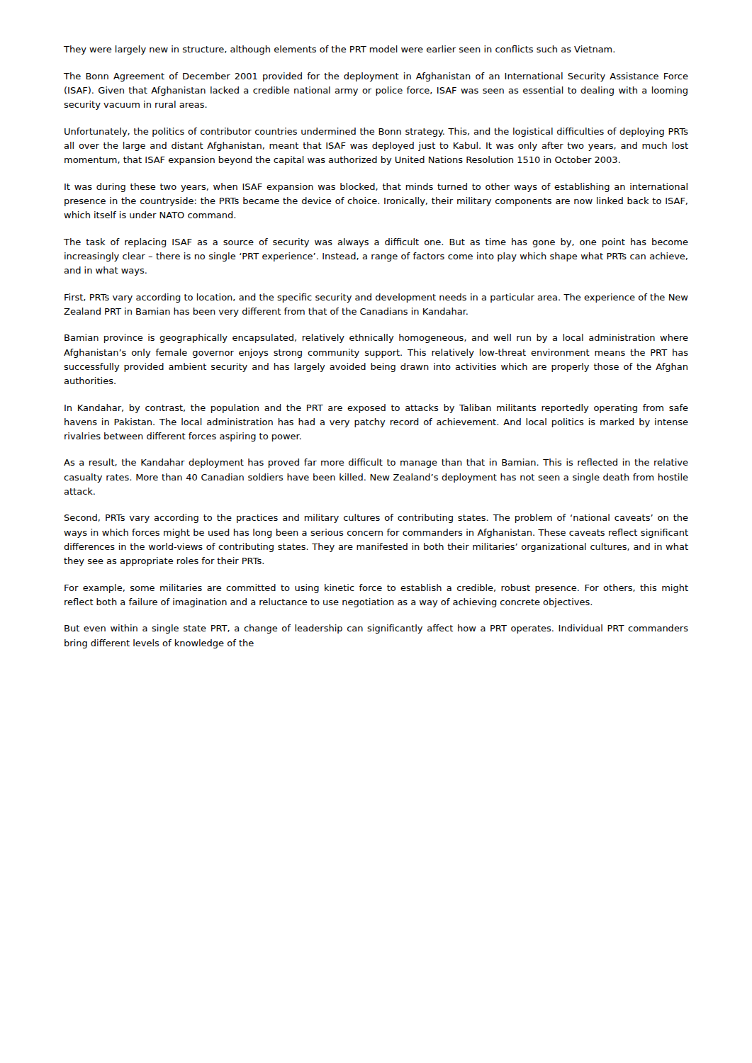They were largely new in structure, although elements of the PRT model were earlier seen in conflicts such as Vietnam.
The Bonn Agreement of December 2001 provided for the deployment in Afghanistan of an International Security Assistance Force (ISAF). Given that Afghanistan lacked a credible national army or police force, ISAF was seen as essential to dealing with a looming security vacuum in rural areas.
Unfortunately, the politics of contributor countries undermined the Bonn strategy. This, and the logistical difficulties of deploying PRTs all over the large and distant Afghanistan, meant that ISAF was deployed just to Kabul. It was only after two years, and much lost momentum, that ISAF expansion beyond the capital was authorized by United Nations Resolution 1510 in October 2003.
It was during these two years, when ISAF expansion was blocked, that minds turned to other ways of establishing an international presence in the countryside: the PRTs became the device of choice. Ironically, their military components are now linked back to ISAF, which itself is under NATO command.
The task of replacing ISAF as a source of security was always a difficult one. But as time has gone by, one point has become increasingly clear – there is no single ‘PRT experience’. Instead, a range of factors come into play which shape what PRTs can achieve, and in what ways.
First, PRTs vary according to location, and the specific security and development needs in a particular area. The experience of the New Zealand PRT in Bamian has been very different from that of the Canadians in Kandahar.
Bamian province is geographically encapsulated, relatively ethnically homogeneous, and well run by a local administration where Afghanistan’s only female governor enjoys strong community support. This relatively low-threat environment means the PRT has successfully provided ambient security and has largely avoided being drawn into activities which are properly those of the Afghan authorities.
In Kandahar, by contrast, the population and the PRT are exposed to attacks by Taliban militants reportedly operating from safe havens in Pakistan. The local administration has had a very patchy record of achievement. And local politics is marked by intense rivalries between different forces aspiring to power.
As a result, the Kandahar deployment has proved far more difficult to manage than that in Bamian. This is reflected in the relative casualty rates. More than 40 Canadian soldiers have been killed. New Zealand’s deployment has not seen a single death from hostile attack.
Second, PRTs vary according to the practices and military cultures of contributing states. The problem of ‘national caveats’ on the ways in which forces might be used has long been a serious concern for commanders in Afghanistan. These caveats reflect significant differences in the world-views of contributing states. They are manifested in both their militaries’ organizational cultures, and in what they see as appropriate roles for their PRTs.
For example, some militaries are committed to using kinetic force to establish a credible, robust presence. For others, this might reflect both a failure of imagination and a reluctance to use negotiation as a way of achieving concrete objectives.
But even within a single state PRT, a change of leadership can significantly affect how a PRT operates. Individual PRT commanders bring different levels of knowledge of the